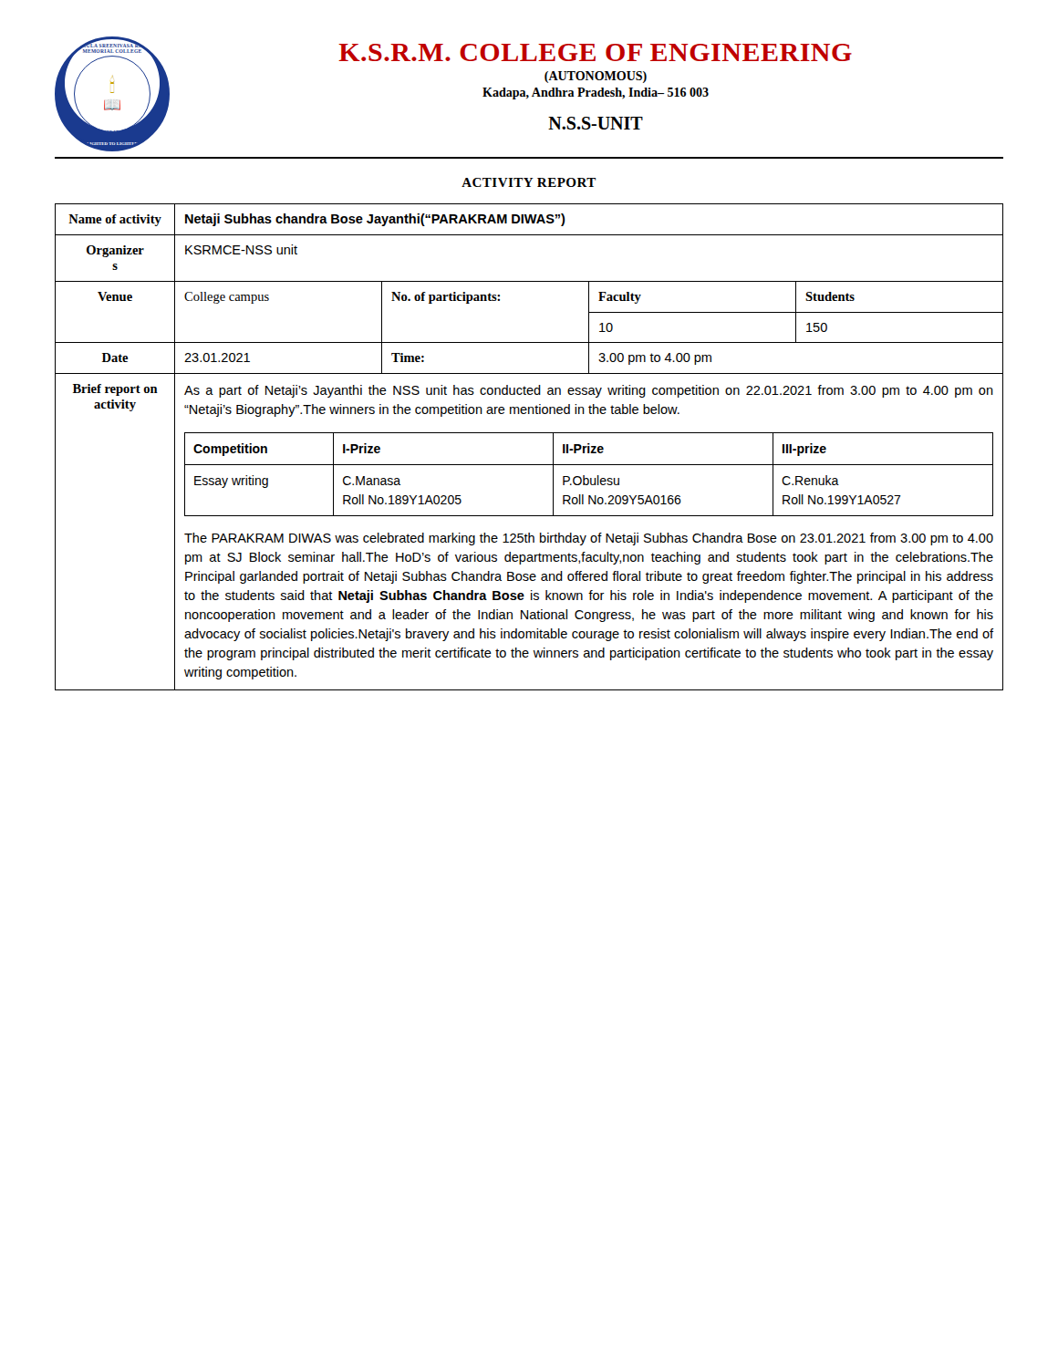KANDULA SREENIVASA REDDY MEMORIAL COLLEGE
🕯
📖
KADAPA
LIGHTED TO LIGHTEN
K.S.R.M. COLLEGE OF ENGINEERING
(AUTONOMOUS)
Kadapa, Andhra Pradesh, India– 516 003
N.S.S-UNIT
ACTIVITY REPORT
| Name of activity | Netaji Subhas chandra Bose Jayanthi(“PARAKRAM DIWAS”) |
| Organizer s | KSRMCE-NSS unit |
| Venue | College campus | No. of participants: | Faculty | Students |
| 10 | 150 |
| Date | 23.01.2021 | Time: | 3.00 pm to 4.00 pm |
| Brief report on activity | As a part of Netaji’s Jayanthi the NSS unit has conducted an essay writing competition on 22.01.2021 from 3.00 pm to 4.00 pm on “Netaji’s Biography”.The winners in the competition are mentioned in the table below. / Competition / I-Prize / II-Prize / III-prize / / --- / --- / --- / --- / / Essay writing / C.Manasa Roll No.189Y1A0205 / P.Obulesu Roll No.209Y5A0166 / C.Renuka Roll No.199Y1A0527 / The PARAKRAM DIWAS was celebrated marking the 125th birthday of Netaji Subhas Chandra Bose on 23.01.2021 from 3.00 pm to 4.00 pm at SJ Block seminar hall.The HoD’s of various departments,faculty,non teaching and students took part in the celebrations.The Principal garlanded portrait of Netaji Subhas Chandra Bose and offered floral tribute to great freedom fighter.The principal in his address to the students said that Netaji Subhas Chandra Bose is known for his role in India's independence movement. A participant of the noncooperation movement and a leader of the Indian National Congress, he was part of the more militant wing and known for his advocacy of socialist policies.Netaji's bravery and his indomitable courage to resist colonialism will always inspire every Indian.The end of the program principal distributed the merit certificate to the winners and participation certificate to the students who took part in the essay writing competition. |